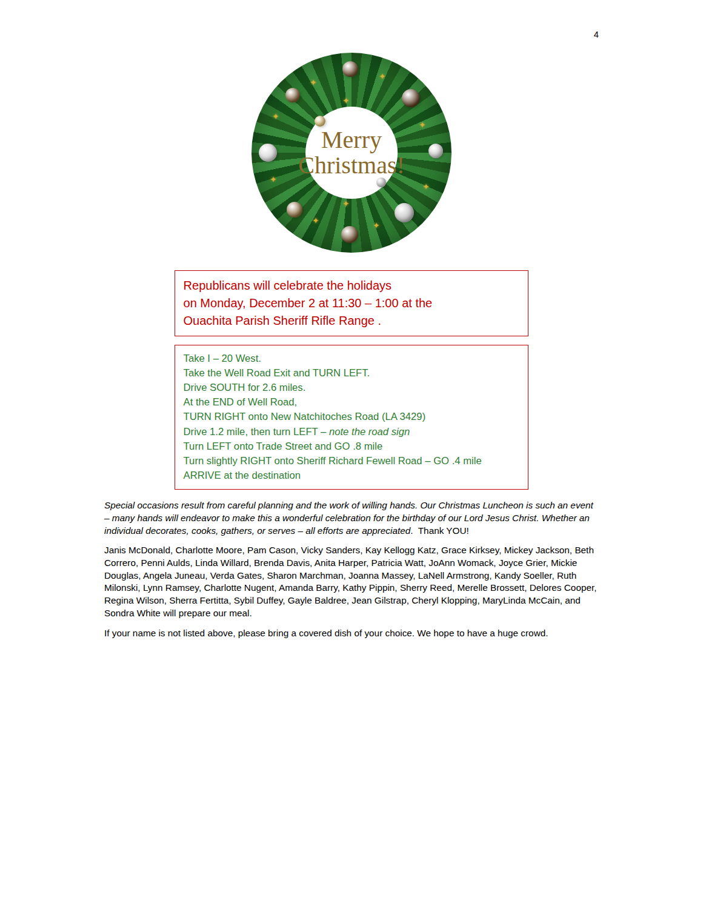4
✦ ✦ ✦ ✦ ✦ ✦ ✦ ✦ ✦ ✦
Merry
Christmas!
Republicans will celebrate the holidays
on Monday, December 2 at 11:30 – 1:00 at the
Ouachita Parish Sheriff Rifle Range .
Take I – 20 West.
Take the Well Road Exit and TURN LEFT.
Drive SOUTH for 2.6 miles.
At the END of Well Road,
TURN RIGHT onto New Natchitoches Road (LA 3429)
Drive 1.2 mile, then turn LEFT – note the road sign
Turn LEFT onto Trade Street and GO .8 mile
Turn slightly RIGHT onto Sheriff Richard Fewell Road – GO .4 mile
ARRIVE at the destination
Special occasions result from careful planning and the work of willing hands. Our Christmas Luncheon is such an event – many hands will endeavor to make this a wonderful celebration for the birthday of our Lord Jesus Christ. Whether an individual decorates, cooks, gathers, or serves – all efforts are appreciated. Thank YOU!
Janis McDonald, Charlotte Moore, Pam Cason, Vicky Sanders, Kay Kellogg Katz, Grace Kirksey, Mickey Jackson, Beth Correro, Penni Aulds, Linda Willard, Brenda Davis, Anita Harper, Patricia Watt, JoAnn Womack, Joyce Grier, Mickie Douglas, Angela Juneau, Verda Gates, Sharon Marchman, Joanna Massey, LaNell Armstrong, Kandy Soeller, Ruth Milonski, Lynn Ramsey, Charlotte Nugent, Amanda Barry, Kathy Pippin, Sherry Reed, Merelle Brossett, Delores Cooper, Regina Wilson, Sherra Fertitta, Sybil Duffey, Gayle Baldree, Jean Gilstrap, Cheryl Klopping, MaryLinda McCain, and Sondra White will prepare our meal.
If your name is not listed above, please bring a covered dish of your choice. We hope to have a huge crowd.